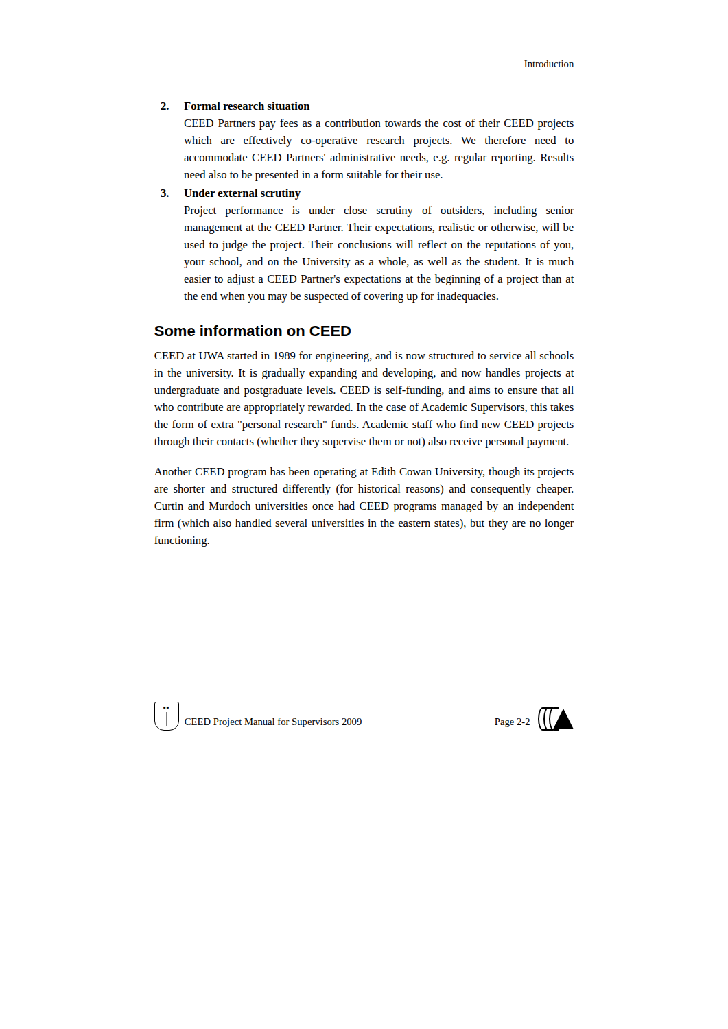Introduction
2. Formal research situation CEED Partners pay fees as a contribution towards the cost of their CEED projects which are effectively co-operative research projects. We therefore need to accommodate CEED Partners' administrative needs, e.g. regular reporting. Results need also to be presented in a form suitable for their use.
3. Under external scrutiny Project performance is under close scrutiny of outsiders, including senior management at the CEED Partner. Their expectations, realistic or otherwise, will be used to judge the project. Their conclusions will reflect on the reputations of you, your school, and on the University as a whole, as well as the student. It is much easier to adjust a CEED Partner's expectations at the beginning of a project than at the end when you may be suspected of covering up for inadequacies.
Some information on CEED
CEED at UWA started in 1989 for engineering, and is now structured to service all schools in the university. It is gradually expanding and developing, and now handles projects at undergraduate and postgraduate levels. CEED is self-funding, and aims to ensure that all who contribute are appropriately rewarded. In the case of Academic Supervisors, this takes the form of extra "personal research" funds. Academic staff who find new CEED projects through their contacts (whether they supervise them or not) also receive personal payment.
Another CEED program has been operating at Edith Cowan University, though its projects are shorter and structured differently (for historical reasons) and consequently cheaper. Curtin and Murdoch universities once had CEED programs managed by an independent firm (which also handled several universities in the eastern states), but they are no longer functioning.
■■
CEED Project Manual for Supervisors 2009
Page 2-2